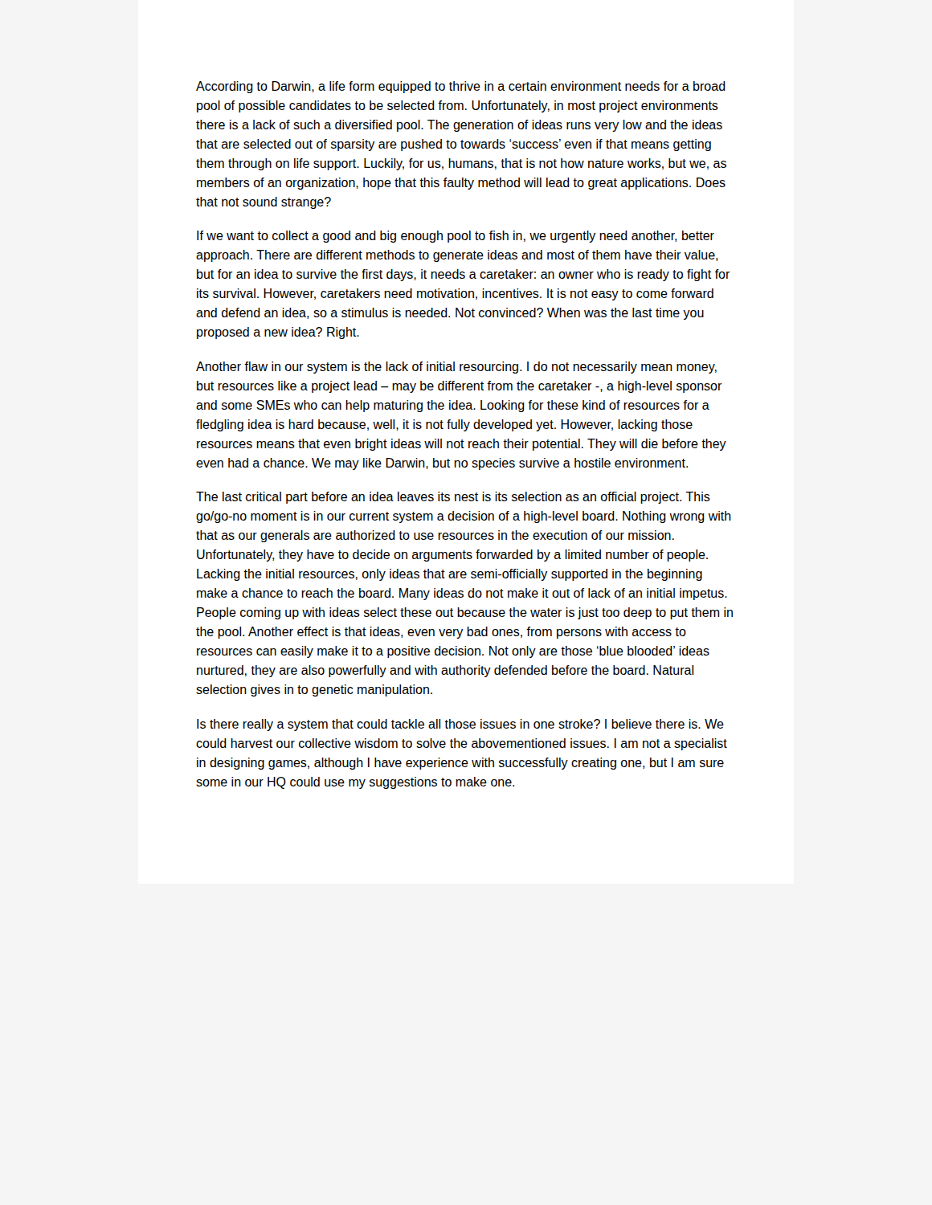According to Darwin, a life form equipped to thrive in a certain environment needs for a broad pool of possible candidates to be selected from. Unfortunately, in most project environments there is a lack of such a diversified pool. The generation of ideas runs very low and the ideas that are selected out of sparsity are pushed to towards ‘success’ even if that means getting them through on life support. Luckily, for us, humans, that is not how nature works, but we, as members of an organization, hope that this faulty method will lead to great applications. Does that not sound strange?
If we want to collect a good and big enough pool to fish in, we urgently need another, better approach. There are different methods to generate ideas and most of them have their value, but for an idea to survive the first days, it needs a caretaker: an owner who is ready to fight for its survival. However, caretakers need motivation, incentives. It is not easy to come forward and defend an idea, so a stimulus is needed. Not convinced? When was the last time you proposed a new idea? Right.
Another flaw in our system is the lack of initial resourcing. I do not necessarily mean money, but resources like a project lead – may be different from the caretaker -, a high-level sponsor and some SMEs who can help maturing the idea. Looking for these kind of resources for a fledgling idea is hard because, well, it is not fully developed yet. However, lacking those resources means that even bright ideas will not reach their potential. They will die before they even had a chance. We may like Darwin, but no species survive a hostile environment.
The last critical part before an idea leaves its nest is its selection as an official project. This go/go-no moment is in our current system a decision of a high-level board. Nothing wrong with that as our generals are authorized to use resources in the execution of our mission. Unfortunately, they have to decide on arguments forwarded by a limited number of people. Lacking the initial resources, only ideas that are semi-officially supported in the beginning make a chance to reach the board. Many ideas do not make it out of lack of an initial impetus. People coming up with ideas select these out because the water is just too deep to put them in the pool. Another effect is that ideas, even very bad ones, from persons with access to resources can easily make it to a positive decision. Not only are those ‘blue blooded’ ideas nurtured, they are also powerfully and with authority defended before the board. Natural selection gives in to genetic manipulation.
Is there really a system that could tackle all those issues in one stroke? I believe there is. We could harvest our collective wisdom to solve the abovementioned issues. I am not a specialist in designing games, although I have experience with successfully creating one, but I am sure some in our HQ could use my suggestions to make one.